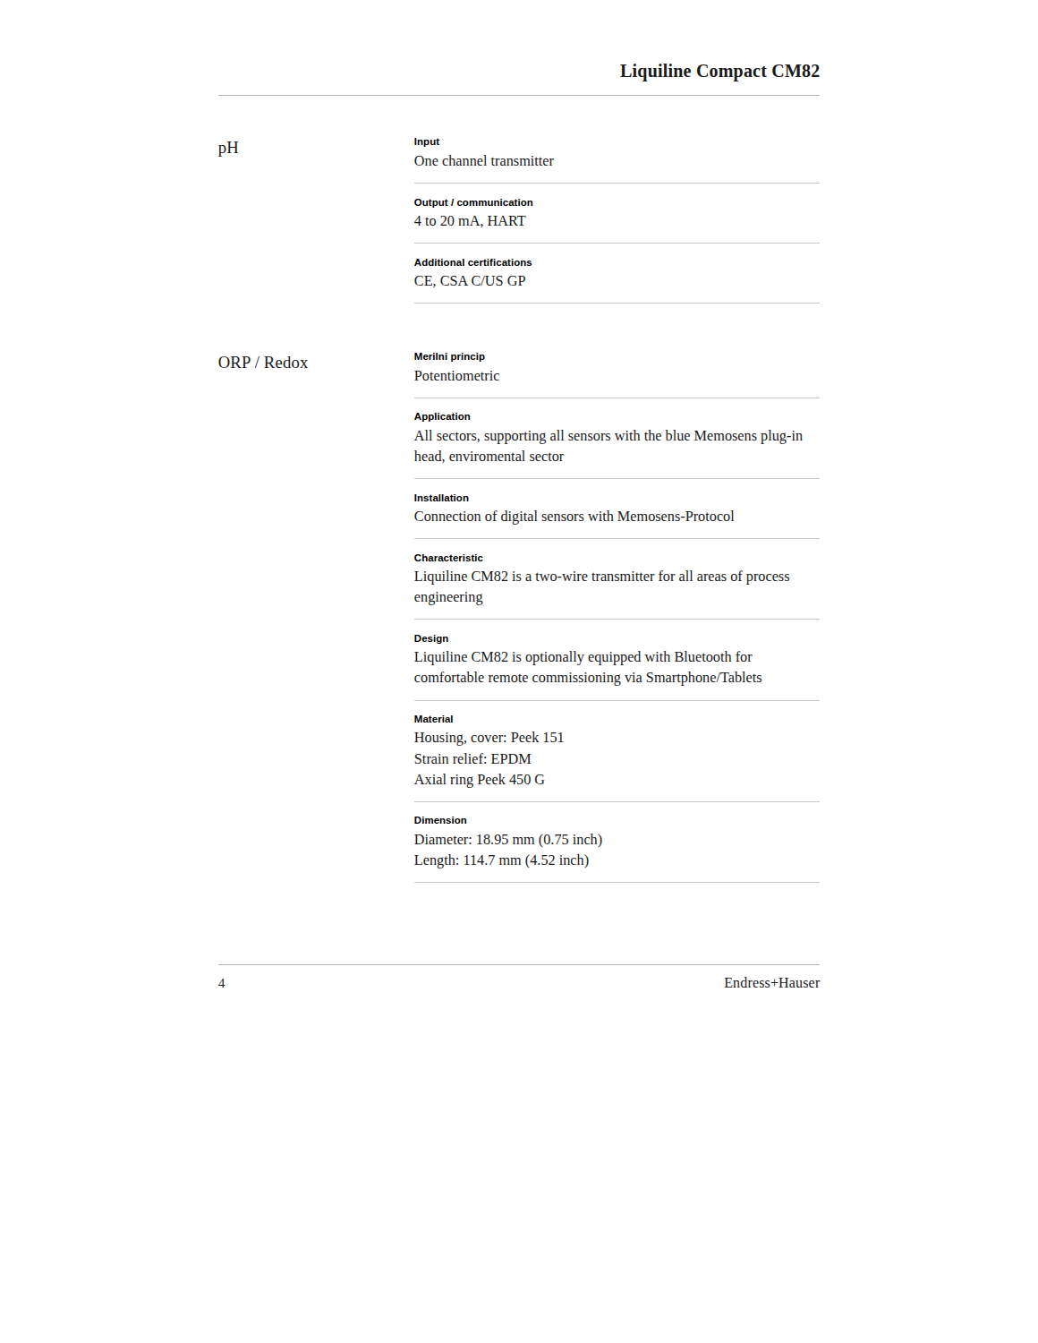Liquiline Compact CM82
pH
Input
One channel transmitter
Output / communication
4 to 20 mA, HART
Additional certifications
CE, CSA C/US GP
ORP / Redox
Merilni princip
Potentiometric
Application
All sectors, supporting all sensors with the blue Memosens plug-in head, enviromental sector
Installation
Connection of digital sensors with Memosens-Protocol
Characteristic
Liquiline CM82 is a two-wire transmitter for all areas of process engineering
Design
Liquiline CM82 is optionally equipped with Bluetooth for comfortable remote commissioning via Smartphone/Tablets
Material
Housing, cover: Peek 151
Strain relief: EPDM
Axial ring Peek 450 G
Dimension
Diameter: 18.95 mm (0.75 inch)
Length: 114.7 mm (4.52 inch)
4
Endress+Hauser